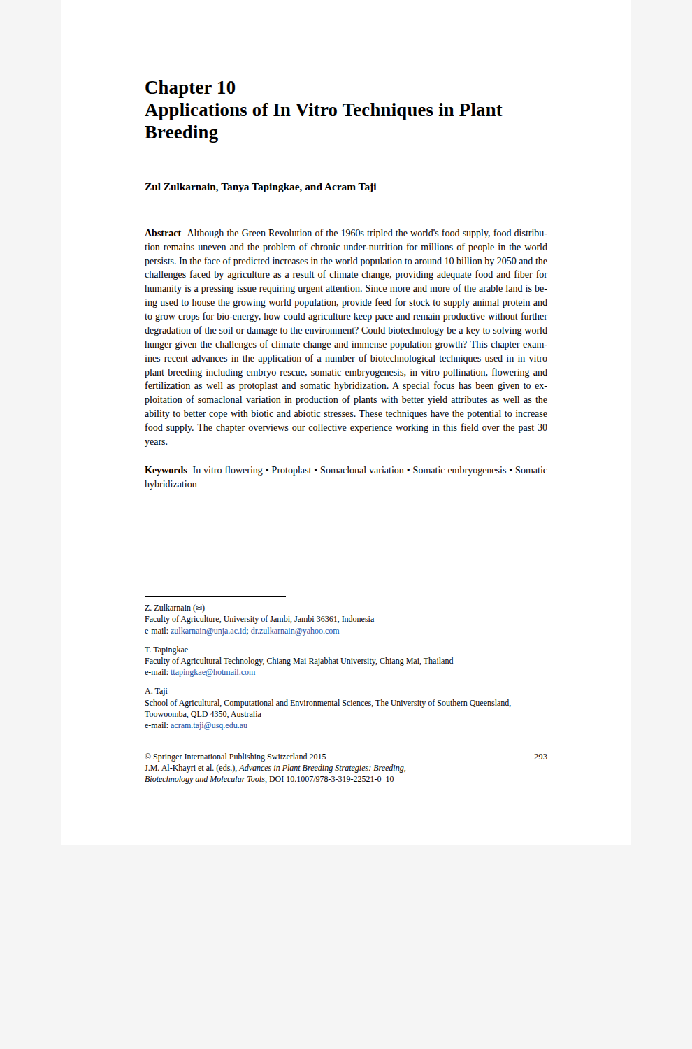Chapter 10
Applications of In Vitro Techniques in Plant Breeding
Zul Zulkarnain, Tanya Tapingkae, and Acram Taji
Abstract Although the Green Revolution of the 1960s tripled the world's food supply, food distribution remains uneven and the problem of chronic under-nutrition for millions of people in the world persists. In the face of predicted increases in the world population to around 10 billion by 2050 and the challenges faced by agriculture as a result of climate change, providing adequate food and fiber for humanity is a pressing issue requiring urgent attention. Since more and more of the arable land is being used to house the growing world population, provide feed for stock to supply animal protein and to grow crops for bio-energy, how could agriculture keep pace and remain productive without further degradation of the soil or damage to the environment? Could biotechnology be a key to solving world hunger given the challenges of climate change and immense population growth? This chapter examines recent advances in the application of a number of biotechnological techniques used in in vitro plant breeding including embryo rescue, somatic embryogenesis, in vitro pollination, flowering and fertilization as well as protoplast and somatic hybridization. A special focus has been given to exploitation of somaclonal variation in production of plants with better yield attributes as well as the ability to better cope with biotic and abiotic stresses. These techniques have the potential to increase food supply. The chapter overviews our collective experience working in this field over the past 30 years.
Keywords In vitro flowering • Protoplast • Somaclonal variation • Somatic embryogenesis • Somatic hybridization
Z. Zulkarnain (✉)
Faculty of Agriculture, University of Jambi, Jambi 36361, Indonesia
e-mail: zulkarnain@unja.ac.id; dr.zulkarnain@yahoo.com
T. Tapingkae
Faculty of Agricultural Technology, Chiang Mai Rajabhat University, Chiang Mai, Thailand
e-mail: ttapingkae@hotmail.com
A. Taji
School of Agricultural, Computational and Environmental Sciences, The University of Southern Queensland, Toowoomba, QLD 4350, Australia
e-mail: acram.taji@usq.edu.au
293
© Springer International Publishing Switzerland 2015
J.M. Al-Khayri et al. (eds.), Advances in Plant Breeding Strategies: Breeding,
Biotechnology and Molecular Tools, DOI 10.1007/978-3-319-22521-0_10